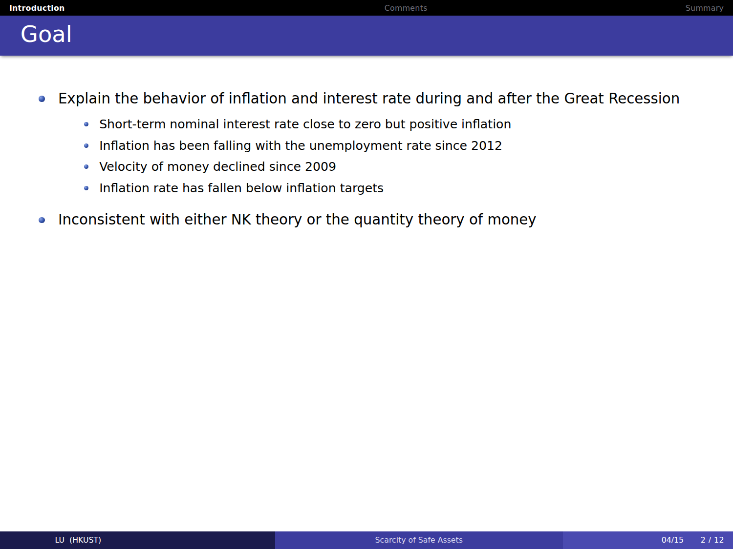Introduction Comments Summary
Goal
Explain the behavior of inflation and interest rate during and after the Great Recession
Short-term nominal interest rate close to zero but positive inflation
Inflation has been falling with the unemployment rate since 2012
Velocity of money declined since 2009
Inflation rate has fallen below inflation targets
Inconsistent with either NK theory or the quantity theory of money
LU (HKUST)
Scarcity of Safe Assets
04/152 / 12